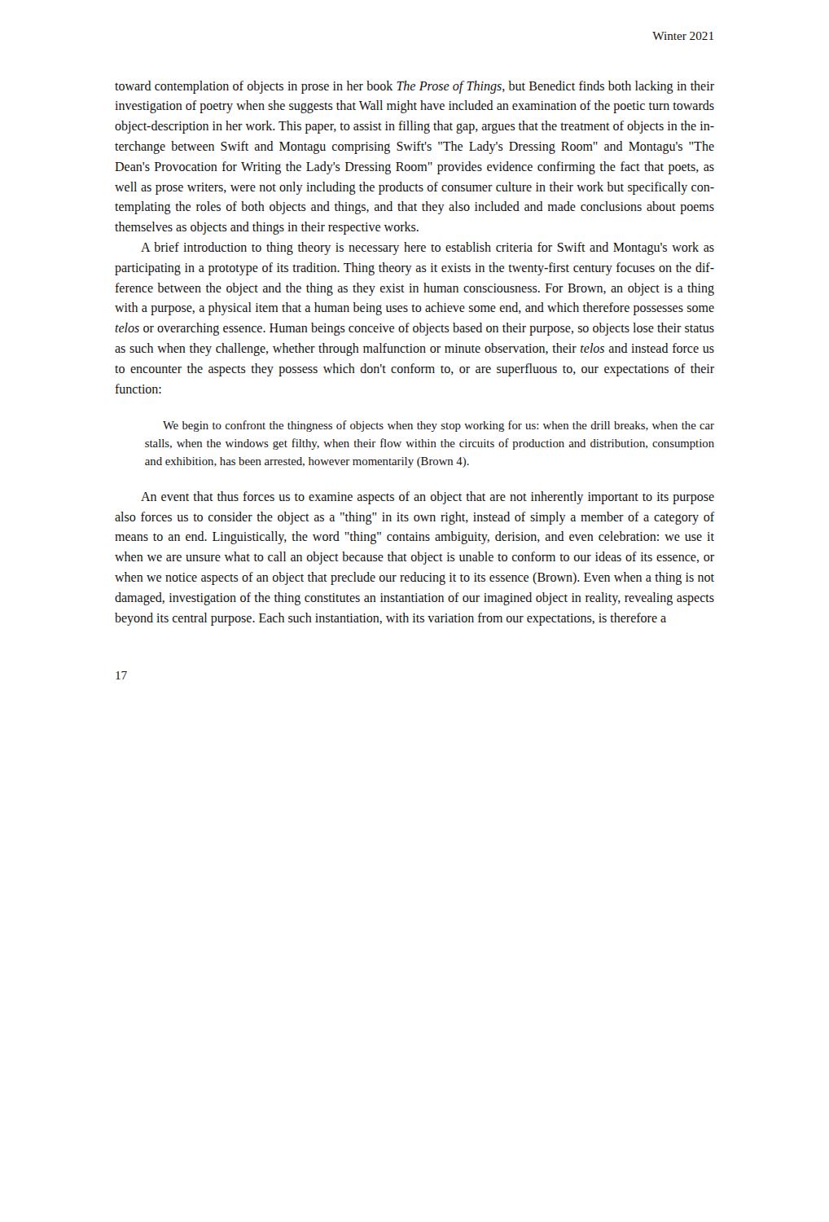Winter 2021
toward contemplation of objects in prose in her book The Prose of Things, but Benedict finds both lacking in their investigation of poetry when she suggests that Wall might have included an examination of the poetic turn towards object-description in her work. This paper, to assist in filling that gap, argues that the treatment of objects in the interchange between Swift and Montagu comprising Swift's "The Lady's Dressing Room" and Montagu's "The Dean's Provocation for Writing the Lady's Dressing Room" provides evidence confirming the fact that poets, as well as prose writers, were not only including the products of consumer culture in their work but specifically contemplating the roles of both objects and things, and that they also included and made conclusions about poems themselves as objects and things in their respective works.
A brief introduction to thing theory is necessary here to establish criteria for Swift and Montagu's work as participating in a prototype of its tradition. Thing theory as it exists in the twenty-first century focuses on the difference between the object and the thing as they exist in human consciousness. For Brown, an object is a thing with a purpose, a physical item that a human being uses to achieve some end, and which therefore possesses some telos or overarching essence. Human beings conceive of objects based on their purpose, so objects lose their status as such when they challenge, whether through malfunction or minute observation, their telos and instead force us to encounter the aspects they possess which don't conform to, or are superfluous to, our expectations of their function:
We begin to confront the thingness of objects when they stop working for us: when the drill breaks, when the car stalls, when the windows get filthy, when their flow within the circuits of production and distribution, consumption and exhibition, has been arrested, however momentarily (Brown 4).
An event that thus forces us to examine aspects of an object that are not inherently important to its purpose also forces us to consider the object as a "thing" in its own right, instead of simply a member of a category of means to an end. Linguistically, the word "thing" contains ambiguity, derision, and even celebration: we use it when we are unsure what to call an object because that object is unable to conform to our ideas of its essence, or when we notice aspects of an object that preclude our reducing it to its essence (Brown). Even when a thing is not damaged, investigation of the thing constitutes an instantiation of our imagined object in reality, revealing aspects beyond its central purpose. Each such instantiation, with its variation from our expectations, is therefore a
17